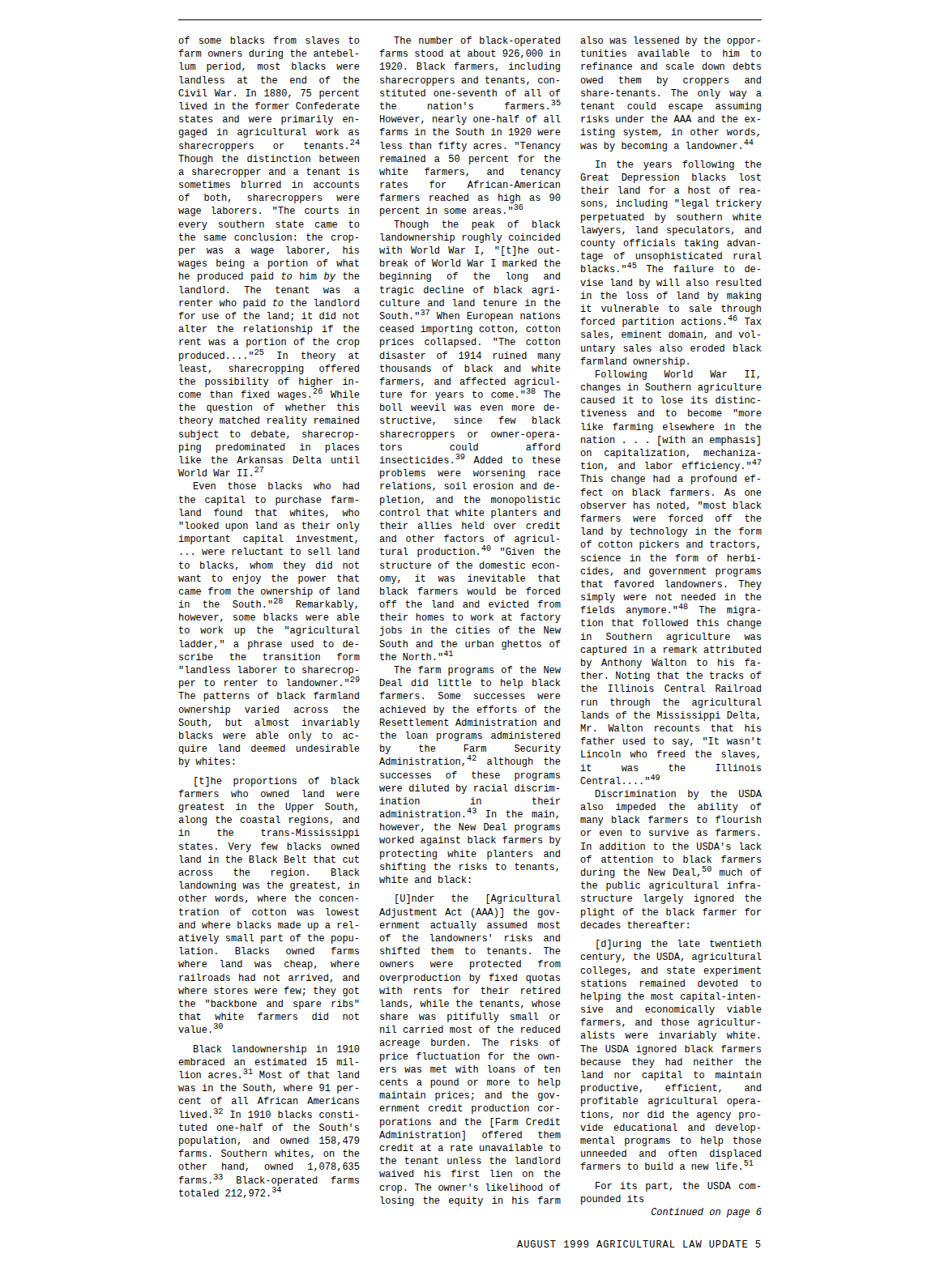of some blacks from slaves to farm owners during the antebellum period, most blacks were landless at the end of the Civil War. In 1880, 75 percent lived in the former Confederate states and were primarily engaged in agricultural work as sharecroppers or tenants.24 Though the distinction between a sharecropper and a tenant is sometimes blurred in accounts of both, sharecroppers were wage laborers. "The courts in every southern state came to the same conclusion: the cropper was a wage laborer, his wages being a portion of what he produced paid to him by the landlord. The tenant was a renter who paid to the landlord for use of the land; it did not alter the relationship if the rent was a portion of the crop produced...."25 In theory at least, sharecropping offered the possibility of higher income than fixed wages.26 While the question of whether this theory matched reality remained subject to debate, sharecropping predominated in places like the Arkansas Delta until World War II.27
Even those blacks who had the capital to purchase farmland found that whites, who "looked upon land as their only important capital investment, ... were reluctant to sell land to blacks, whom they did not want to enjoy the power that came from the ownership of land in the South."28 Remarkably, however, some blacks were able to work up the "agricultural ladder," a phrase used to describe the transition form "landless laborer to sharecropper to renter to landowner."29 The patterns of black farmland ownership varied across the South, but almost invariably blacks were able only to acquire land deemed undesirable by whites:
[t]he proportions of black farmers who owned land were greatest in the Upper South, along the coastal regions, and in the trans-Mississippi states. Very few blacks owned land in the Black Belt that cut across the region. Black landowning was the greatest, in other words, where the concentration of cotton was lowest and where blacks made up a relatively small part of the population. Blacks owned farms where land was cheap, where railroads had not arrived, and where stores were few; they got the "backbone and spare ribs" that white farmers did not value.30
Black landownership in 1910 embraced an estimated 15 million acres.31 Most of that land was in the South, where 91 percent of all African Americans lived.32 In 1910 blacks constituted one-half of the South's population, and owned 158,479 farms. Southern whites, on the other hand, owned 1,078,635 farms.33 Black-operated farms totaled 212,972.34
The number of black-operated farms stood at about 926,000 in 1920. Black farmers, including sharecroppers and tenants, constituted one-seventh of all of the nation's farmers.35 However, nearly one-half of all farms in the South in 1920 were less than fifty acres. "Tenancy remained a 50 percent for the white farmers, and tenancy rates for African-American farmers reached as high as 90 percent in some areas."36
Though the peak of black landownership roughly coincided with World War I, "[t]he outbreak of World War I marked the beginning of the long and tragic decline of black agriculture and land tenure in the South."37 When European nations ceased importing cotton, cotton prices collapsed. "The cotton disaster of 1914 ruined many thousands of black and white farmers, and affected agriculture for years to come."38 The boll weevil was even more destructive, since few black sharecroppers or owner-operators could afford insecticides.39 Added to these problems were worsening race relations, soil erosion and depletion, and the monopolistic control that white planters and their allies held over credit and other factors of agricultural production.40 "Given the structure of the domestic economy, it was inevitable that black farmers would be forced off the land and evicted from their homes to work at factory jobs in the cities of the New South and the urban ghettos of the North."41
The farm programs of the New Deal did little to help black farmers. Some successes were achieved by the efforts of the Resettlement Administration and the loan programs administered by the Farm Security Administration,42 although the successes of these programs were diluted by racial discrimination in their administration.43 In the main, however, the New Deal programs worked against black farmers by protecting white planters and shifting the risks to tenants, white and black:
[U]nder the [Agricultural Adjustment Act (AAA)] the government actually assumed most of the landowners' risks and shifted them to tenants. The owners were protected from overproduction by fixed quotas with rents for their retired lands, while the tenants, whose share was pitifully small or nil carried most of the reduced acreage burden. The risks of price fluctuation for the owners was met with loans of ten cents a pound or more to help maintain prices; and the government credit production corporations and the [Farm Credit Administration] offered them credit at a rate unavailable to the tenant unless the landlord waived his first lien on the crop. The owner's likelihood of losing the equity in his farm also was lessened by the opportunities available to him to refinance and scale down debts owed them by croppers and share-tenants. The only way a tenant could escape assuming risks under the AAA and the existing system, in other words, was by becoming a landowner.44
In the years following the Great Depression blacks lost their land for a host of reasons, including "legal trickery perpetuated by southern white lawyers, land speculators, and county officials taking advantage of unsophisticated rural blacks."45 The failure to devise land by will also resulted in the loss of land by making it vulnerable to sale through forced partition actions.46 Tax sales, eminent domain, and voluntary sales also eroded black farmland ownership.
Following World War II, changes in Southern agriculture caused it to lose its distinctiveness and to become "more like farming elsewhere in the nation . . . [with an emphasis] on capitalization, mechanization, and labor efficiency."47 This change had a profound effect on black farmers. As one observer has noted, "most black farmers were forced off the land by technology in the form of cotton pickers and tractors, science in the form of herbicides, and government programs that favored landowners. They simply were not needed in the fields anymore."48 The migration that followed this change in Southern agriculture was captured in a remark attributed by Anthony Walton to his father. Noting that the tracks of the Illinois Central Railroad run through the agricultural lands of the Mississippi Delta, Mr. Walton recounts that his father used to say, "It wasn't Lincoln who freed the slaves, it was the Illinois Central...."49
Discrimination by the USDA also impeded the ability of many black farmers to flourish or even to survive as farmers. In addition to the USDA's lack of attention to black farmers during the New Deal,50 much of the public agricultural infrastructure largely ignored the plight of the black farmer for decades thereafter:
[d]uring the late twentieth century, the USDA, agricultural colleges, and state experiment stations remained devoted to helping the most capital-intensive and economically viable farmers, and those agriculturalists were invariably white. The USDA ignored black farmers because they had neither the land nor capital to maintain productive, efficient, and profitable agricultural operations, nor did the agency provide educational and developmental programs to help those unneeded and often displaced farmers to build a new life.51
For its part, the USDA compounded its
Continued on page 6
AUGUST 1999 AGRICULTURAL LAW UPDATE 5